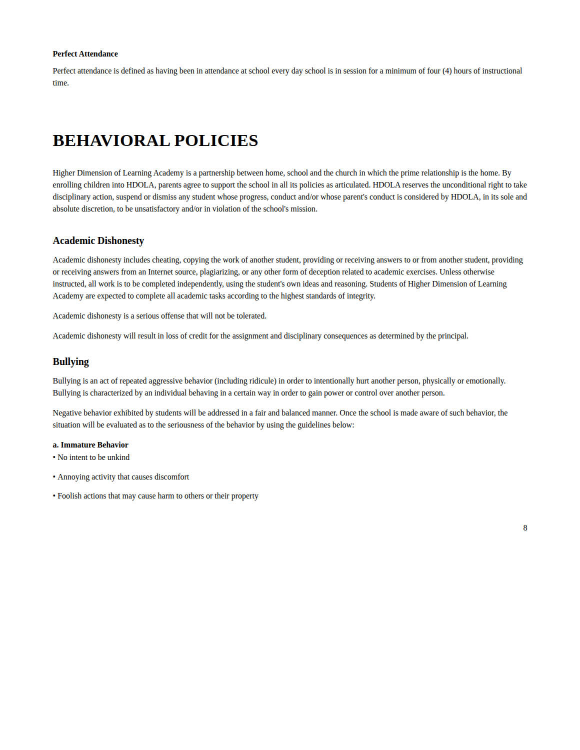Perfect Attendance
Perfect attendance is defined as having been in attendance at school every day school is in session for a minimum of four (4) hours of instructional time.
BEHAVIORAL POLICIES
Higher Dimension of Learning Academy is a partnership between home, school and the church in which the prime relationship is the home. By enrolling children into HDOLA, parents agree to support the school in all its policies as articulated. HDOLA reserves the unconditional right to take disciplinary action, suspend or dismiss any student whose progress, conduct and/or whose parent's conduct is considered by HDOLA, in its sole and absolute discretion, to be unsatisfactory and/or in violation of the school's mission.
Academic Dishonesty
Academic dishonesty includes cheating, copying the work of another student, providing or receiving answers to or from another student, providing or receiving answers from an Internet source, plagiarizing, or any other form of deception related to academic exercises. Unless otherwise instructed, all work is to be completed independently, using the student's own ideas and reasoning. Students of Higher Dimension of Learning Academy are expected to complete all academic tasks according to the highest standards of integrity.
Academic dishonesty is a serious offense that will not be tolerated.
Academic dishonesty will result in loss of credit for the assignment and disciplinary consequences as determined by the principal.
Bullying
Bullying is an act of repeated aggressive behavior (including ridicule) in order to intentionally hurt another person, physically or emotionally. Bullying is characterized by an individual behaving in a certain way in order to gain power or control over another person.
Negative behavior exhibited by students will be addressed in a fair and balanced manner. Once the school is made aware of such behavior, the situation will be evaluated as to the seriousness of the behavior by using the guidelines below:
a. Immature Behavior
No intent to be unkind
Annoying activity that causes discomfort
Foolish actions that may cause harm to others or their property
8